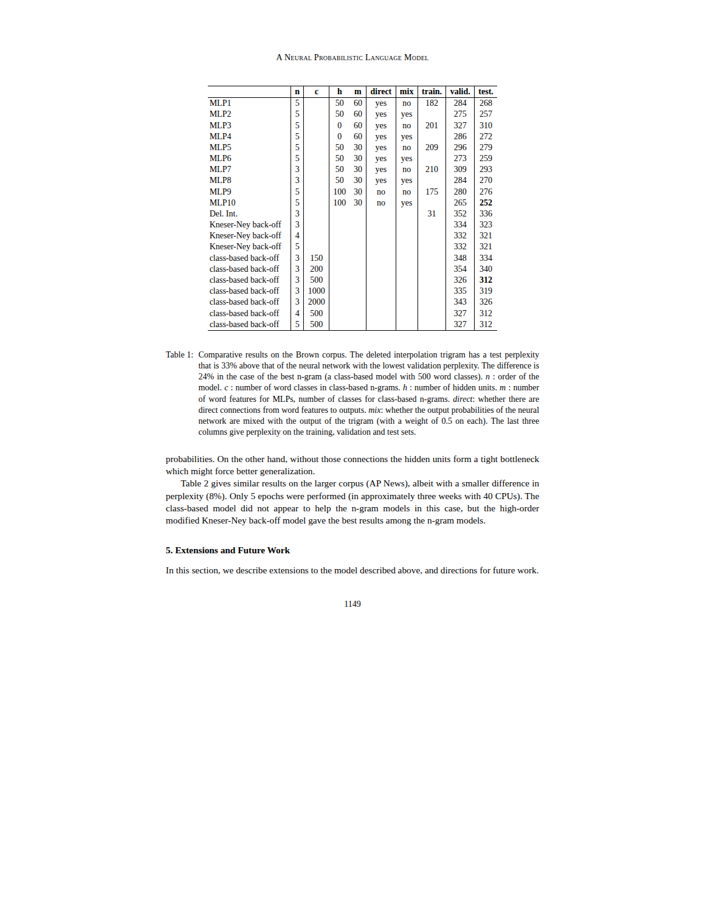A Neural Probabilistic Language Model
| | n | c | h | m | direct | mix | train. | valid. | test. |
| --- | --- | --- | --- | --- | --- | --- | --- | --- | --- |
| MLP1 | 5 | | 50 | 60 | yes | no | 182 | 284 | 268 |
| MLP2 | 5 | | 50 | 60 | yes | yes | | 275 | 257 |
| MLP3 | 5 | | 0 | 60 | yes | no | 201 | 327 | 310 |
| MLP4 | 5 | | 0 | 60 | yes | yes | | 286 | 272 |
| MLP5 | 5 | | 50 | 30 | yes | no | 209 | 296 | 279 |
| MLP6 | 5 | | 50 | 30 | yes | yes | | 273 | 259 |
| MLP7 | 3 | | 50 | 30 | yes | no | 210 | 309 | 293 |
| MLP8 | 3 | | 50 | 30 | yes | yes | | 284 | 270 |
| MLP9 | 5 | | 100 | 30 | no | no | 175 | 280 | 276 |
| MLP10 | 5 | | 100 | 30 | no | yes | | 265 | 252 |
| Del. Int. | 3 | | | | | | 31 | 352 | 336 |
| Kneser-Ney back-off | 3 | | | | | | | 334 | 323 |
| Kneser-Ney back-off | 4 | | | | | | | 332 | 321 |
| Kneser-Ney back-off | 5 | | | | | | | 332 | 321 |
| class-based back-off | 3 | 150 | | | | | | 348 | 334 |
| class-based back-off | 3 | 200 | | | | | | 354 | 340 |
| class-based back-off | 3 | 500 | | | | | | 326 | 312 |
| class-based back-off | 3 | 1000 | | | | | | 335 | 319 |
| class-based back-off | 3 | 2000 | | | | | | 343 | 326 |
| class-based back-off | 4 | 500 | | | | | | 327 | 312 |
| class-based back-off | 5 | 500 | | | | | | 327 | 312 |
Table 1:
Comparative results on the Brown corpus. The deleted interpolation trigram has a test perplexity that is 33% above that of the neural network with the lowest validation perplexity. The difference is 24% in the case of the best n-gram (a class-based model with 500 word classes). n : order of the model. c : number of word classes in class-based n-grams. h : number of hidden units. m : number of word features for MLPs, number of classes for class-based n-grams. direct: whether there are direct connections from word features to outputs. mix: whether the output probabilities of the neural network are mixed with the output of the trigram (with a weight of 0.5 on each). The last three columns give perplexity on the training, validation and test sets.
probabilities. On the other hand, without those connections the hidden units form a tight bottleneck which might force better generalization.
Table 2 gives similar results on the larger corpus (AP News), albeit with a smaller difference in perplexity (8%). Only 5 epochs were performed (in approximately three weeks with 40 CPUs). The class-based model did not appear to help the n-gram models in this case, but the high-order modified Kneser-Ney back-off model gave the best results among the n-gram models.
5. Extensions and Future Work
In this section, we describe extensions to the model described above, and directions for future work.
1149